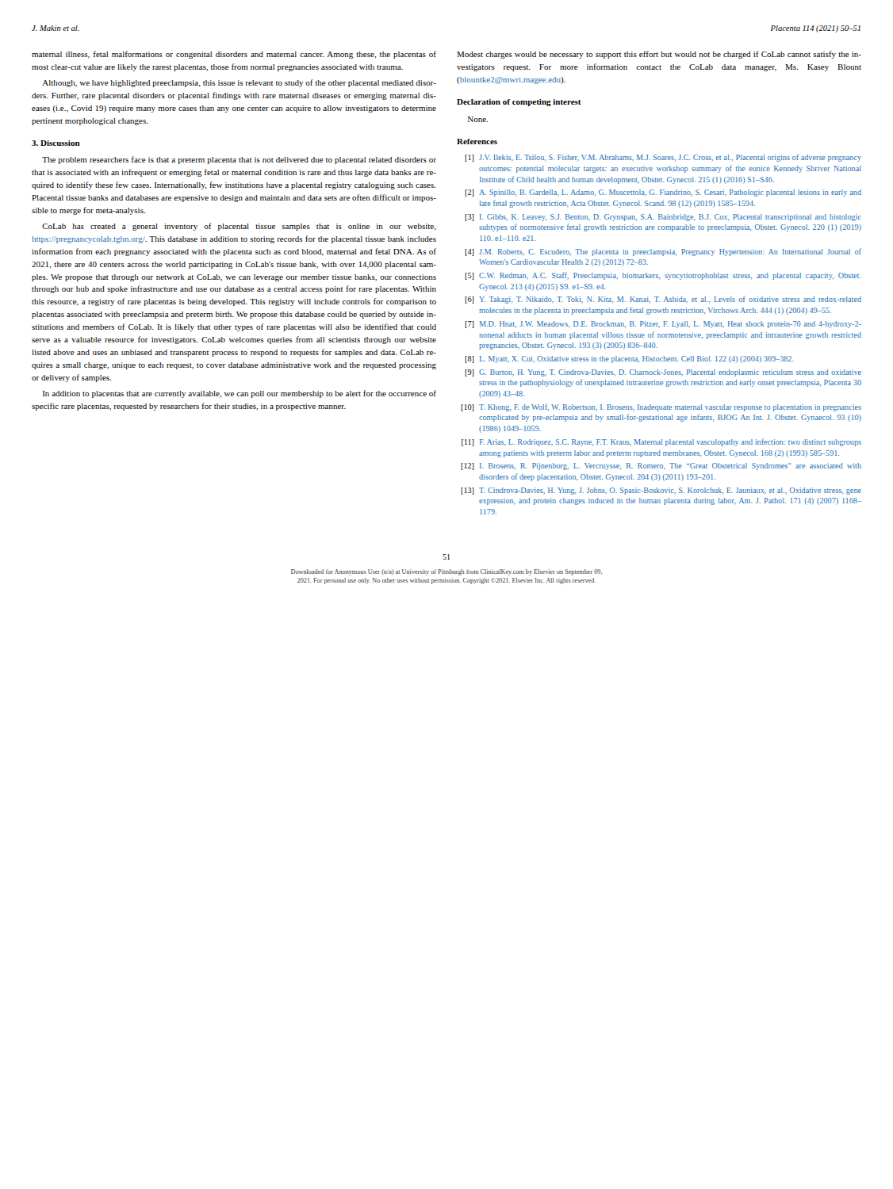J. Makin et al.
Placenta 114 (2021) 50–51
maternal illness, fetal malformations or congenital disorders and maternal cancer. Among these, the placentas of most clear-cut value are likely the rarest placentas, those from normal pregnancies associated with trauma.
Although, we have highlighted preeclampsia, this issue is relevant to study of the other placental mediated disorders. Further, rare placental disorders or placental findings with rare maternal diseases or emerging maternal diseases (i.e., Covid 19) require many more cases than any one center can acquire to allow investigators to determine pertinent morphological changes.
3. Discussion
The problem researchers face is that a preterm placenta that is not delivered due to placental related disorders or that is associated with an infrequent or emerging fetal or maternal condition is rare and thus large data banks are required to identify these few cases. Internationally, few institutions have a placental registry cataloguing such cases. Placental tissue banks and databases are expensive to design and maintain and data sets are often difficult or impossible to merge for meta-analysis.
CoLab has created a general inventory of placental tissue samples that is online in our website, https://pregnancycolab.tghn.org/. This database in addition to storing records for the placental tissue bank includes information from each pregnancy associated with the placenta such as cord blood, maternal and fetal DNA. As of 2021, there are 40 centers across the world participating in CoLab's tissue bank, with over 14,000 placental samples. We propose that through our network at CoLab, we can leverage our member tissue banks, our connections through our hub and spoke infrastructure and use our database as a central access point for rare placentas. Within this resource, a registry of rare placentas is being developed. This registry will include controls for comparison to placentas associated with preeclampsia and preterm birth. We propose this database could be queried by outside institutions and members of CoLab. It is likely that other types of rare placentas will also be identified that could serve as a valuable resource for investigators. CoLab welcomes queries from all scientists through our website listed above and uses an unbiased and transparent process to respond to requests for samples and data. CoLab requires a small charge, unique to each request, to cover database administrative work and the requested processing or delivery of samples.
In addition to placentas that are currently available, we can poll our membership to be alert for the occurrence of specific rare placentas, requested by researchers for their studies, in a prospective manner.
Modest charges would be necessary to support this effort but would not be charged if CoLab cannot satisfy the investigators request. For more information contact the CoLab data manager, Ms. Kasey Blount (blountke2@mwri.magee.edu).
Declaration of competing interest
None.
References
[1]
J.V. Ilekis, E. Tsilou, S. Fisher, V.M. Abrahams, M.J. Soares, J.C. Cross, et al., Placental origins of adverse pregnancy outcomes: potential molecular targets: an executive workshop summary of the eunice Kennedy Shriver National Institute of Child health and human development, Obstet. Gynecol. 215 (1) (2016) S1–S46.
[2]
A. Spinillo, B. Gardella, L. Adamo, G. Muscettola, G. Fiandrino, S. Cesari, Pathologic placental lesions in early and late fetal growth restriction, Acta Obstet. Gynecol. Scand. 98 (12) (2019) 1585–1594.
[3]
I. Gibbs, K. Leavey, S.J. Benton, D. Grynspan, S.A. Bainbridge, B.J. Cox, Placental transcriptional and histologic subtypes of normotensive fetal growth restriction are comparable to preeclampsia, Obstet. Gynecol. 220 (1) (2019) 110. e1–110. e21.
[4]
J.M. Roberts, C. Escudero, The placenta in preeclampsia, Pregnancy Hypertension: An International Journal of Women's Cardiovascular Health 2 (2) (2012) 72–83.
[5]
C.W. Redman, A.C. Staff, Preeclampsia, biomarkers, syncytiotrophoblast stress, and placental capacity, Obstet. Gynecol. 213 (4) (2015) S9. e1–S9. e4.
[6]
Y. Takagi, T. Nikaido, T. Toki, N. Kita, M. Kanai, T. Ashida, et al., Levels of oxidative stress and redox-related molecules in the placenta in preeclampsia and fetal growth restriction, Virchows Arch. 444 (1) (2004) 49–55.
[7]
M.D. Hnat, J.W. Meadows, D.E. Brockman, B. Pitzer, F. Lyall, L. Myatt, Heat shock protein-70 and 4-hydroxy-2-nonenal adducts in human placental villous tissue of normotensive, preeclamptic and intrauterine growth restricted pregnancies, Obstet. Gynecol. 193 (3) (2005) 836–840.
[8]
L. Myatt, X. Cui, Oxidative stress in the placenta, Histochem. Cell Biol. 122 (4) (2004) 369–382.
[9]
G. Burton, H. Yung, T. Cindrova-Davies, D. Charnock-Jones, Placental endoplasmic reticulum stress and oxidative stress in the pathophysiology of unexplained intrauterine growth restriction and early onset preeclampsia, Placenta 30 (2009) 43–48.
[10]
T. Khong, F. de Wolf, W. Robertson, I. Brosens, Inadequate maternal vascular response to placentation in pregnancies complicated by pre-eclampsia and by small-for-gestational age infants, BJOG An Int. J. Obstet. Gynaecol. 93 (10) (1986) 1049–1059.
[11]
F. Arias, L. Rodriquez, S.C. Rayne, F.T. Kraus, Maternal placental vasculopathy and infection: two distinct subgroups among patients with preterm labor and preterm ruptured membranes, Obstet. Gynecol. 168 (2) (1993) 585–591.
[12]
I. Brosens, R. Pijnenborg, L. Vercruysse, R. Romero, The “Great Obstetrical Syndromes” are associated with disorders of deep placentation, Obstet. Gynecol. 204 (3) (2011) 193–201.
[13]
T. Cindrova-Davies, H. Yung, J. Johns, O. Spasic-Boskovic, S. Korolchuk, E. Jauniaux, et al., Oxidative stress, gene expression, and protein changes induced in the human placenta during labor, Am. J. Pathol. 171 (4) (2007) 1168–1179.
51
Downloaded for Anonymous User (n/a) at University of Pittsburgh from ClinicalKey.com by Elsevier on September 09,
2021. For personal use only. No other uses without permission. Copyright ©2021. Elsevier Inc. All rights reserved.